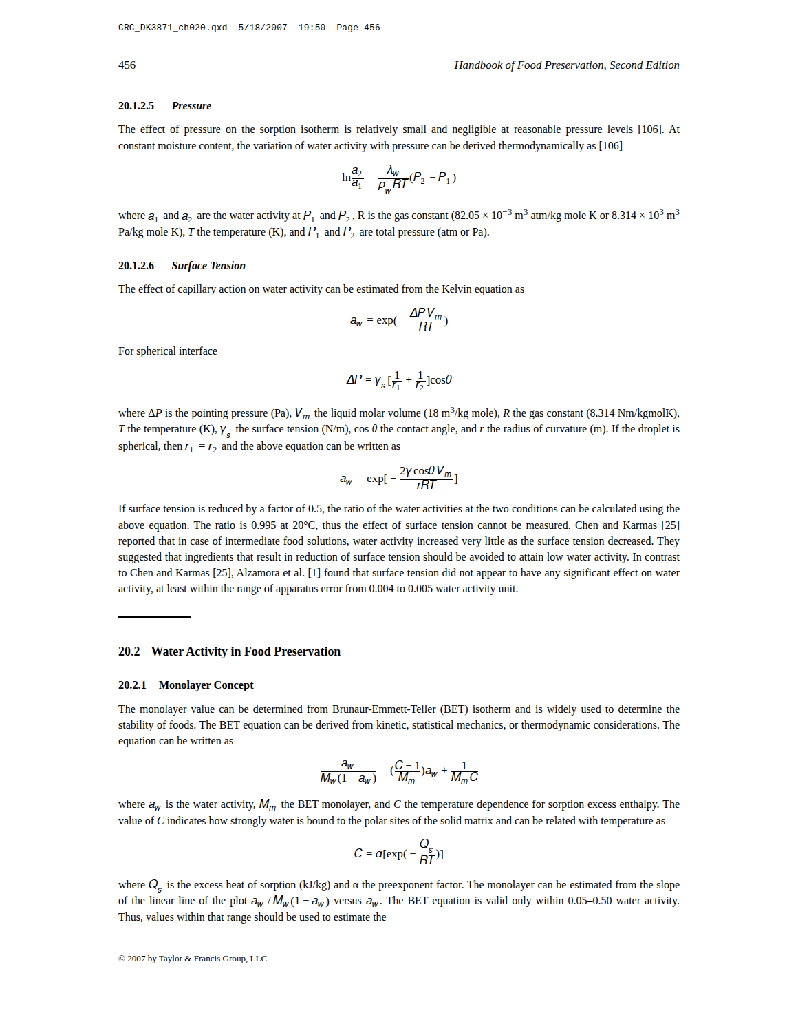CRC_DK3871_ch020.qxd 5/18/2007 19:50 Page 456
456 Handbook of Food Preservation, Second Edition
20.1.2.5 Pressure
The effect of pressure on the sorption isotherm is relatively small and negligible at reasonable pressure levels [106]. At constant moisture content, the variation of water activity with pressure can be derived thermodynamically as [106]
ln a2 a1 = λw ρwRT ( P2 − P1 )
where a1 and a2 are the water activity at P1 and P2, R is the gas constant (82.05 × 10−3 m3 atm/kg mole K or 8.314 × 103 m3 Pa/kg mole K), T the temperature (K), and P1 and P2 are total pressure (atm or Pa).
20.1.2.6 Surface Tension
The effect of capillary action on water activity can be estimated from the Kelvin equation as
aw = exp ( − ΔPVm RT )
For spherical interface
ΔP = γs [ 1r1 + 1r2 ] cosθ
where ΔP is the pointing pressure (Pa), Vm the liquid molar volume (18 m3/kg mole), R the gas constant (8.314 Nm/kgmolK), T the temperature (K), γs the surface tension (N/m), cos θ the contact angle, and r the radius of curvature (m). If the droplet is spherical, then r1=r2 and the above equation can be written as
aw = exp [ − 2γcosθVm rRT ]
If surface tension is reduced by a factor of 0.5, the ratio of the water activities at the two conditions can be calculated using the above equation. The ratio is 0.995 at 20°C, thus the effect of surface tension cannot be measured. Chen and Karmas [25] reported that in case of intermediate food solutions, water activity increased very little as the surface tension decreased. They suggested that ingredients that result in reduction of surface tension should be avoided to attain low water activity. In contrast to Chen and Karmas [25], Alzamora et al. [1] found that surface tension did not appear to have any significant effect on water activity, at least within the range of apparatus error from 0.004 to 0.005 water activity unit.
20.2 Water Activity in Food Preservation
20.2.1 Monolayer Concept
The monolayer value can be determined from Brunaur-Emmett-Teller (BET) isotherm and is widely used to determine the stability of foods. The BET equation can be derived from kinetic, statistical mechanics, or thermodynamic considerations. The equation can be written as
aw Mw(1−aw) = ( C−1 Mm ) aw + 1 MmC
where aw is the water activity, Mm the BET monolayer, and C the temperature dependence for sorption excess enthalpy. The value of C indicates how strongly water is bound to the polar sites of the solid matrix and can be related with temperature as
C = α [ exp ( − Qs RT ) ]
where Qs is the excess heat of sorption (kJ/kg) and α the preexponent factor. The monolayer can be estimated from the slope of the linear line of the plot aw/Mw(1−aw) versus aw. The BET equation is valid only within 0.05–0.50 water activity. Thus, values within that range should be used to estimate the
© 2007 by Taylor & Francis Group, LLC